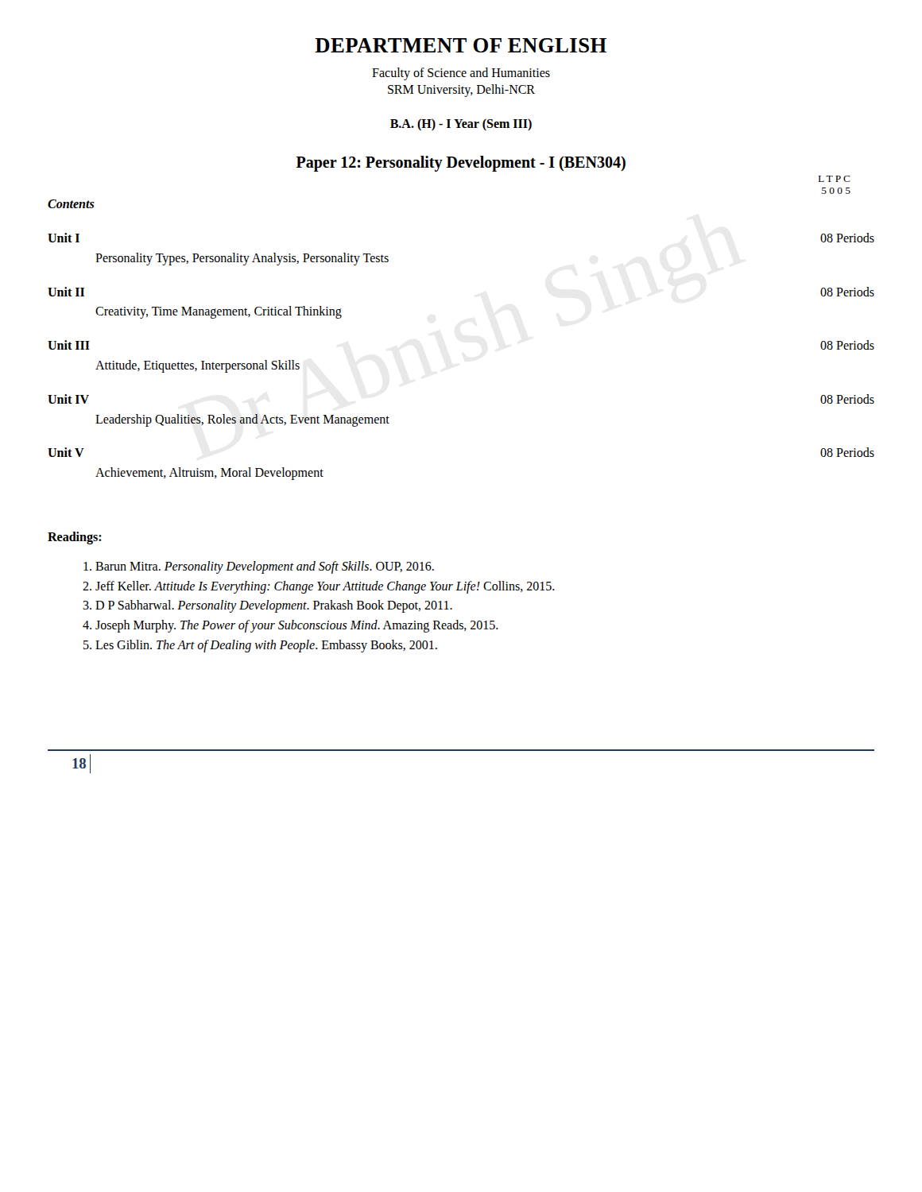Dr Abnish Singh
DEPARTMENT OF ENGLISH
Faculty of Science and Humanities
SRM University, Delhi-NCR
B.A. (H) - I Year (Sem III)
Paper 12: Personality Development - I (BEN304)
L T P C
5 0 0 5
Contents
Unit I 08 Periods
Personality Types, Personality Analysis, Personality Tests
Unit II 08 Periods
Creativity, Time Management, Critical Thinking
Unit III 08 Periods
Attitude, Etiquettes, Interpersonal Skills
Unit IV 08 Periods
Leadership Qualities, Roles and Acts, Event Management
Unit V 08 Periods
Achievement, Altruism, Moral Development
Readings:
Barun Mitra. Personality Development and Soft Skills. OUP, 2016.
Jeff Keller. Attitude Is Everything: Change Your Attitude Change Your Life! Collins, 2015.
D P Sabharwal. Personality Development. Prakash Book Depot, 2011.
Joseph Murphy. The Power of your Subconscious Mind. Amazing Reads, 2015.
Les Giblin. The Art of Dealing with People. Embassy Books, 2001.
18